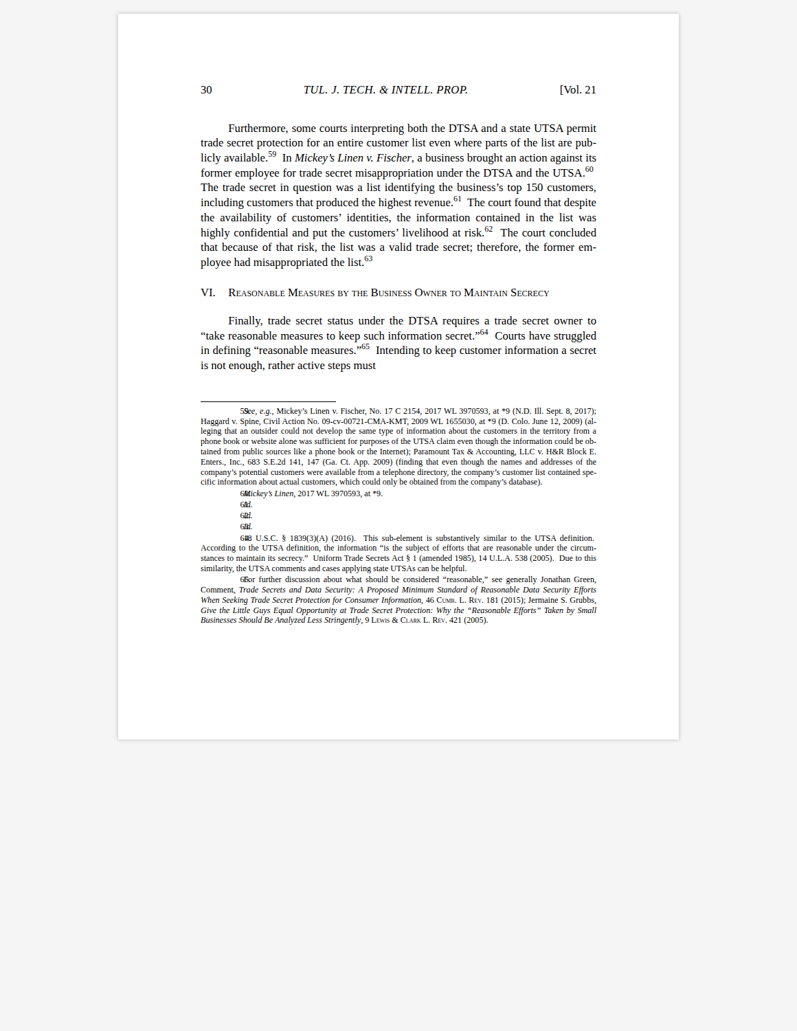30 TUL. J. TECH. & INTELL. PROP. [Vol. 21
Furthermore, some courts interpreting both the DTSA and a state UTSA permit trade secret protection for an entire customer list even where parts of the list are publicly available.59 In Mickey’s Linen v. Fischer, a business brought an action against its former employee for trade secret misappropriation under the DTSA and the UTSA.60 The trade secret in question was a list identifying the business’s top 150 customers, including customers that produced the highest revenue.61 The court found that despite the availability of customers’ identities, the information contained in the list was highly confidential and put the customers’ livelihood at risk.62 The court concluded that because of that risk, the list was a valid trade secret; therefore, the former employee had misappropriated the list.63
VI. Reasonable Measures by the Business Owner to Maintain Secrecy
Finally, trade secret status under the DTSA requires a trade secret owner to “take reasonable measures to keep such information secret.”64 Courts have struggled in defining “reasonable measures.”65 Intending to keep customer information a secret is not enough, rather active steps must
59. See, e.g., Mickey’s Linen v. Fischer, No. 17 C 2154, 2017 WL 3970593, at *9 (N.D. Ill. Sept. 8, 2017); Haggard v. Spine, Civil Action No. 09-cv-00721-CMA-KMT, 2009 WL 1655030, at *9 (D. Colo. June 12, 2009) (alleging that an outsider could not develop the same type of information about the customers in the territory from a phone book or website alone was sufficient for purposes of the UTSA claim even though the information could be obtained from public sources like a phone book or the Internet); Paramount Tax & Accounting, LLC v. H&R Block E. Enters., Inc., 683 S.E.2d 141, 147 (Ga. Ct. App. 2009) (finding that even though the names and addresses of the company’s potential customers were available from a telephone directory, the company’s customer list contained specific information about actual customers, which could only be obtained from the company’s database).
60. Mickey’s Linen, 2017 WL 3970593, at *9.
61. Id.
62. Id.
63. Id.
64. 18 U.S.C. § 1839(3)(A) (2016). This sub-element is substantively similar to the UTSA definition. According to the UTSA definition, the information “is the subject of efforts that are reasonable under the circumstances to maintain its secrecy.” Uniform Trade Secrets Act § 1 (amended 1985), 14 U.L.A. 538 (2005). Due to this similarity, the UTSA comments and cases applying state UTSAs can be helpful.
65. For further discussion about what should be considered “reasonable,” see generally Jonathan Green, Comment, Trade Secrets and Data Security: A Proposed Minimum Standard of Reasonable Data Security Efforts When Seeking Trade Secret Protection for Consumer Information, 46 Cumb. L. Rev. 181 (2015); Jermaine S. Grubbs, Give the Little Guys Equal Opportunity at Trade Secret Protection: Why the “Reasonable Efforts” Taken by Small Businesses Should Be Analyzed Less Stringently, 9 Lewis & Clark L. Rev. 421 (2005).